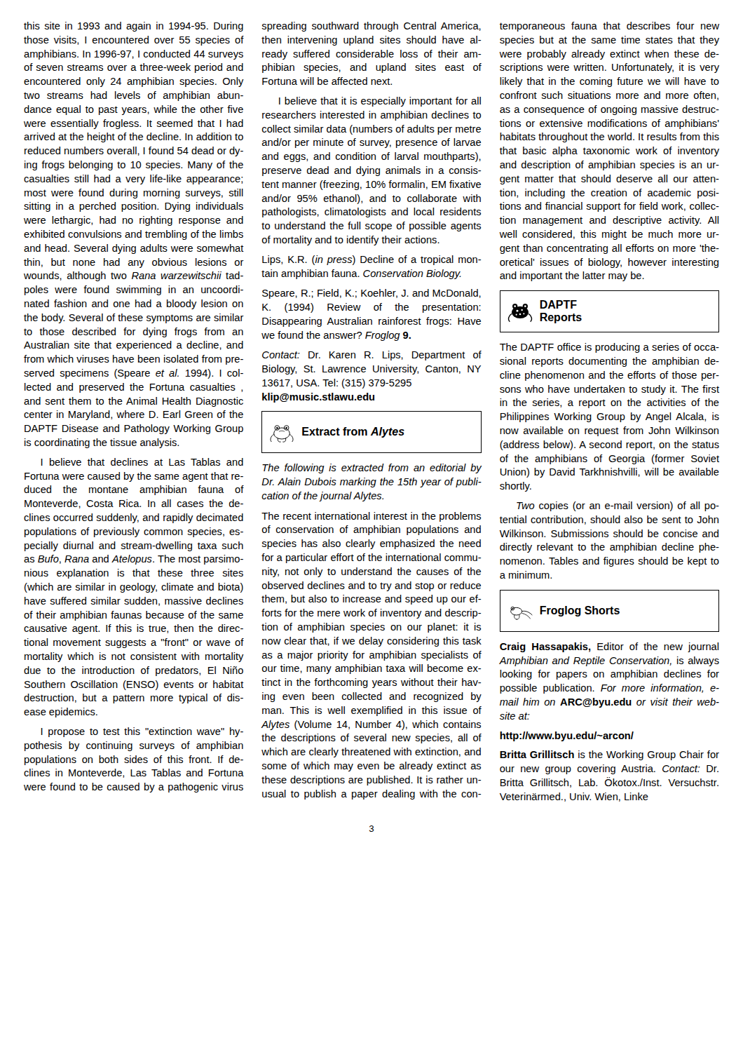this site in 1993 and again in 1994-95. During those visits, I encountered over 55 species of amphibians. In 1996-97, I conducted 44 surveys of seven streams over a three-week period and encountered only 24 amphibian species. Only two streams had levels of amphibian abundance equal to past years, while the other five were essentially frogless. It seemed that I had arrived at the height of the decline. In addition to reduced numbers overall, I found 54 dead or dying frogs belonging to 10 species. Many of the casualties still had a very life-like appearance; most were found during morning surveys, still sitting in a perched position. Dying individuals were lethargic, had no righting response and exhibited convulsions and trembling of the limbs and head. Several dying adults were somewhat thin, but none had any obvious lesions or wounds, although two Rana warzewitschii tadpoles were found swimming in an uncoordinated fashion and one had a bloody lesion on the body. Several of these symptoms are similar to those described for dying frogs from an Australian site that experienced a decline, and from which viruses have been isolated from preserved specimens (Speare et al. 1994). I collected and preserved the Fortuna casualties , and sent them to the Animal Health Diagnostic center in Maryland, where D. Earl Green of the DAPTF Disease and Pathology Working Group is coordinating the tissue analysis.
I believe that declines at Las Tablas and Fortuna were caused by the same agent that reduced the montane amphibian fauna of Monteverde, Costa Rica. In all cases the declines occurred suddenly, and rapidly decimated populations of previously common species, especially diurnal and stream-dwelling taxa such as Bufo, Rana and Atelopus. The most parsimonious explanation is that these three sites (which are similar in geology, climate and biota) have suffered similar sudden, massive declines of their amphibian faunas because of the same causative agent. If this is true, then the directional movement suggests a "front" or wave of mortality which is not consistent with mortality due to the introduction of predators, El Niño Southern Oscillation (ENSO) events or habitat destruction, but a pattern more typical of disease epidemics.
I propose to test this "extinction wave" hypothesis by continuing surveys of amphibian populations on both sides of this front. If declines in Monteverde, Las Tablas and Fortuna were found to be caused by a pathogenic virus spreading southward through Central America, then intervening upland sites should have already suffered considerable loss of their amphibian species, and upland sites east of Fortuna will be affected next.
I believe that it is especially important for all researchers interested in amphibian declines to collect similar data (numbers of adults per metre and/or per minute of survey, presence of larvae and eggs, and condition of larval mouthparts), preserve dead and dying animals in a consistent manner (freezing, 10% formalin, EM fixative and/or 95% ethanol), and to collaborate with pathologists, climatologists and local residents to understand the full scope of possible agents of mortality and to identify their actions.
Lips, K.R. (in press) Decline of a tropical montain amphibian fauna. Conservation Biology.
Speare, R.; Field, K.; Koehler, J. and McDonald, K. (1994) Review of the presentation: Disappearing Australian rainforest frogs: Have we found the answer? Froglog 9.
Contact: Dr. Karen R. Lips, Department of Biology, St. Lawrence University, Canton, NY 13617, USA. Tel: (315) 379-5295
klip@music.stlawu.edu
Extract from Alytes
The following is extracted from an editorial by Dr. Alain Dubois marking the 15th year of publication of the journal Alytes.
The recent international interest in the problems of conservation of amphibian populations and species has also clearly emphasized the need for a particular effort of the international community, not only to understand the causes of the observed declines and to try and stop or reduce them, but also to increase and speed up our efforts for the mere work of inventory and description of amphibian species on our planet: it is now clear that, if we delay considering this task as a major priority for amphibian specialists of our time, many amphibian taxa will become extinct in the forthcoming years without their having even been collected and recognized by man. This is well exemplified in this issue of Alytes (Volume 14, Number 4), which contains the descriptions of several new species, all of which are clearly threatened with extinction, and some of which may even be already extinct as these descriptions are published. It is rather unusual to publish a paper dealing with the contemporaneous fauna that describes four new species but at the same time states that they were probably already extinct when these descriptions were written. Unfortunately, it is very likely that in the coming future we will have to confront such situations more and more often, as a consequence of ongoing massive destructions or extensive modifications of amphibians' habitats throughout the world. It results from this that basic alpha taxonomic work of inventory and description of amphibian species is an urgent matter that should deserve all our attention, including the creation of academic positions and financial support for field work, collection management and descriptive activity. All well considered, this might be much more urgent than concentrating all efforts on more 'theoretical' issues of biology, however interesting and important the latter may be.
DAPTF
Reports
The DAPTF office is producing a series of occasional reports documenting the amphibian decline phenomenon and the efforts of those persons who have undertaken to study it. The first in the series, a report on the activities of the Philippines Working Group by Angel Alcala, is now available on request from John Wilkinson (address below). A second report, on the status of the amphibians of Georgia (former Soviet Union) by David Tarkhnishvilli, will be available shortly.
Two copies (or an e-mail version) of all potential contribution, should also be sent to John Wilkinson. Submissions should be concise and directly relevant to the amphibian decline phenomenon. Tables and figures should be kept to a minimum.
Froglog Shorts
Craig Hassapakis, Editor of the new journal Amphibian and Reptile Conservation, is always looking for papers on amphibian declines for possible publication. For more information, e-mail him on ARC@byu.edu or visit their website at:
http://www.byu.edu/~arcon/
Britta Grillitsch is the Working Group Chair for our new group covering Austria. Contact: Dr. Britta Grillitsch, Lab. Ökotox./Inst. Versuchstr. Veterinärmed., Univ. Wien, Linke
3